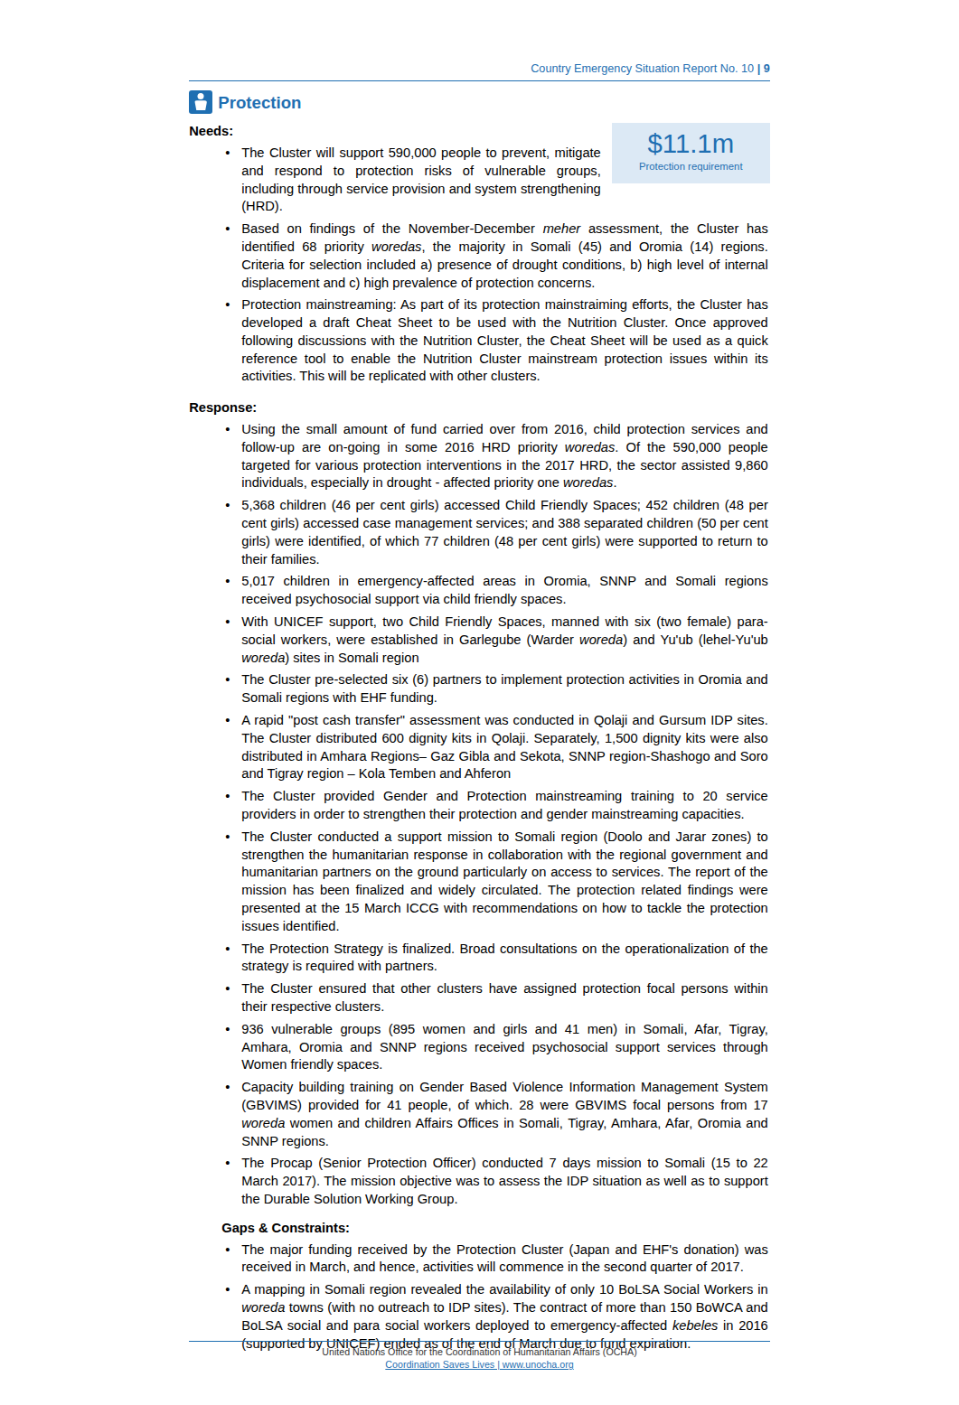Country Emergency Situation Report No. 10 | 9
Protection
$11.1m
Protection requirement
Needs:
The Cluster will support 590,000 people to prevent, mitigate and respond to protection risks of vulnerable groups, including through service provision and system strengthening (HRD).
Based on findings of the November-December meher assessment, the Cluster has identified 68 priority woredas, the majority in Somali (45) and Oromia (14) regions. Criteria for selection included a) presence of drought conditions, b) high level of internal displacement and c) high prevalence of protection concerns.
Protection mainstreaming: As part of its protection mainstraiming efforts, the Cluster has developed a draft Cheat Sheet to be used with the Nutrition Cluster. Once approved following discussions with the Nutrition Cluster, the Cheat Sheet will be used as a quick reference tool to enable the Nutrition Cluster mainstream protection issues within its activities. This will be replicated with other clusters.
Response:
Using the small amount of fund carried over from 2016, child protection services and follow-up are on-going in some 2016 HRD priority woredas. Of the 590,000 people targeted for various protection interventions in the 2017 HRD, the sector assisted 9,860 individuals, especially in drought - affected priority one woredas.
5,368 children (46 per cent girls) accessed Child Friendly Spaces; 452 children (48 per cent girls) accessed case management services; and 388 separated children (50 per cent girls) were identified, of which 77 children (48 per cent girls) were supported to return to their families.
5,017 children in emergency-affected areas in Oromia, SNNP and Somali regions received psychosocial support via child friendly spaces.
With UNICEF support, two Child Friendly Spaces, manned with six (two female) para-social workers, were established in Garlegube (Warder woreda) and Yu'ub (lehel-Yu'ub woreda) sites in Somali region
The Cluster pre-selected six (6) partners to implement protection activities in Oromia and Somali regions with EHF funding.
A rapid "post cash transfer" assessment was conducted in Qolaji and Gursum IDP sites. The Cluster distributed 600 dignity kits in Qolaji. Separately, 1,500 dignity kits were also distributed in Amhara Regions– Gaz Gibla and Sekota, SNNP region-Shashogo and Soro and Tigray region – Kola Temben and Ahferon
The Cluster provided Gender and Protection mainstreaming training to 20 service providers in order to strengthen their protection and gender mainstreaming capacities.
The Cluster conducted a support mission to Somali region (Doolo and Jarar zones) to strengthen the humanitarian response in collaboration with the regional government and humanitarian partners on the ground particularly on access to services. The report of the mission has been finalized and widely circulated. The protection related findings were presented at the 15 March ICCG with recommendations on how to tackle the protection issues identified.
The Protection Strategy is finalized. Broad consultations on the operationalization of the strategy is required with partners.
The Cluster ensured that other clusters have assigned protection focal persons within their respective clusters.
936 vulnerable groups (895 women and girls and 41 men) in Somali, Afar, Tigray, Amhara, Oromia and SNNP regions received psychosocial support services through Women friendly spaces.
Capacity building training on Gender Based Violence Information Management System (GBVIMS) provided for 41 people, of which. 28 were GBVIMS focal persons from 17 woreda women and children Affairs Offices in Somali, Tigray, Amhara, Afar, Oromia and SNNP regions.
The Procap (Senior Protection Officer) conducted 7 days mission to Somali (15 to 22 March 2017). The mission objective was to assess the IDP situation as well as to support the Durable Solution Working Group.
Gaps & Constraints:
The major funding received by the Protection Cluster (Japan and EHF's donation) was received in March, and hence, activities will commence in the second quarter of 2017.
A mapping in Somali region revealed the availability of only 10 BoLSA Social Workers in woreda towns (with no outreach to IDP sites). The contract of more than 150 BoWCA and BoLSA social and para social workers deployed to emergency-affected kebeles in 2016 (supported by UNICEF) ended as of the end of March due to fund expiration.
United Nations Office for the Coordination of Humanitarian Affairs (OCHA)
Coordination Saves Lives | www.unocha.org